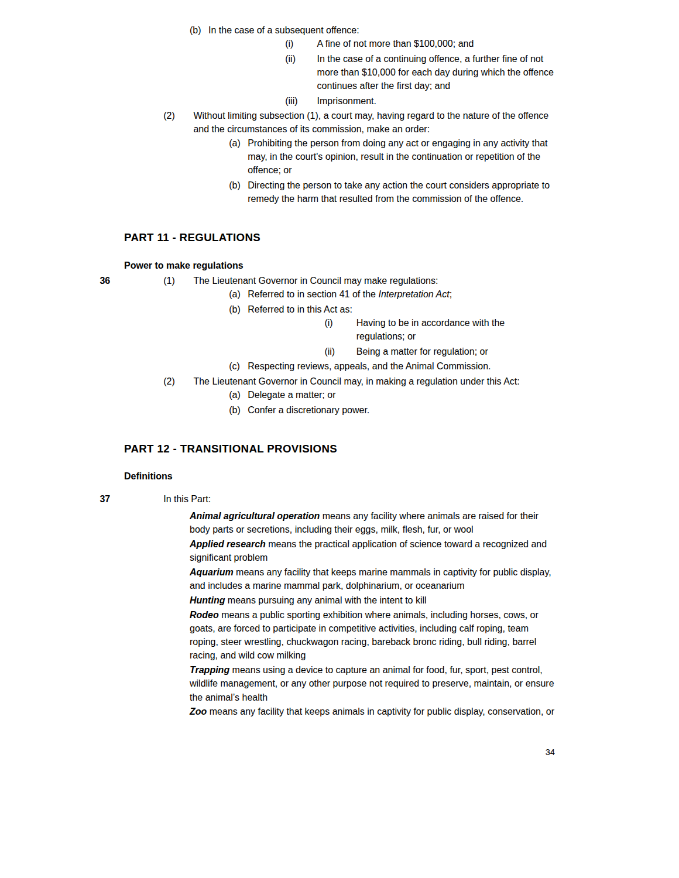(b) In the case of a subsequent offence:
(i) A fine of not more than $100,000; and
(ii) In the case of a continuing offence, a further fine of not more than $10,000 for each day during which the offence continues after the first day; and
(iii) Imprisonment.
(2) Without limiting subsection (1), a court may, having regard to the nature of the offence and the circumstances of its commission, make an order:
(a) Prohibiting the person from doing any act or engaging in any activity that may, in the court's opinion, result in the continuation or repetition of the offence; or
(b) Directing the person to take any action the court considers appropriate to remedy the harm that resulted from the commission of the offence.
PART 11 - REGULATIONS
Power to make regulations
36
(1) The Lieutenant Governor in Council may make regulations:
(a) Referred to in section 41 of the Interpretation Act;
(b) Referred to in this Act as:
(i) Having to be in accordance with the regulations; or
(ii) Being a matter for regulation; or
(c) Respecting reviews, appeals, and the Animal Commission.
(2) The Lieutenant Governor in Council may, in making a regulation under this Act:
(a) Delegate a matter; or
(b) Confer a discretionary power.
PART 12 - TRANSITIONAL PROVISIONS
Definitions
37
In this Part:
Animal agricultural operation means any facility where animals are raised for their body parts or secretions, including their eggs, milk, flesh, fur, or wool
Applied research means the practical application of science toward a recognized and significant problem
Aquarium means any facility that keeps marine mammals in captivity for public display, and includes a marine mammal park, dolphinarium, or oceanarium
Hunting means pursuing any animal with the intent to kill
Rodeo means a public sporting exhibition where animals, including horses, cows, or goats, are forced to participate in competitive activities, including calf roping, team roping, steer wrestling, chuckwagon racing, bareback bronc riding, bull riding, barrel racing, and wild cow milking
Trapping means using a device to capture an animal for food, fur, sport, pest control, wildlife management, or any other purpose not required to preserve, maintain, or ensure the animal’s health
Zoo means any facility that keeps animals in captivity for public display, conservation, or
34